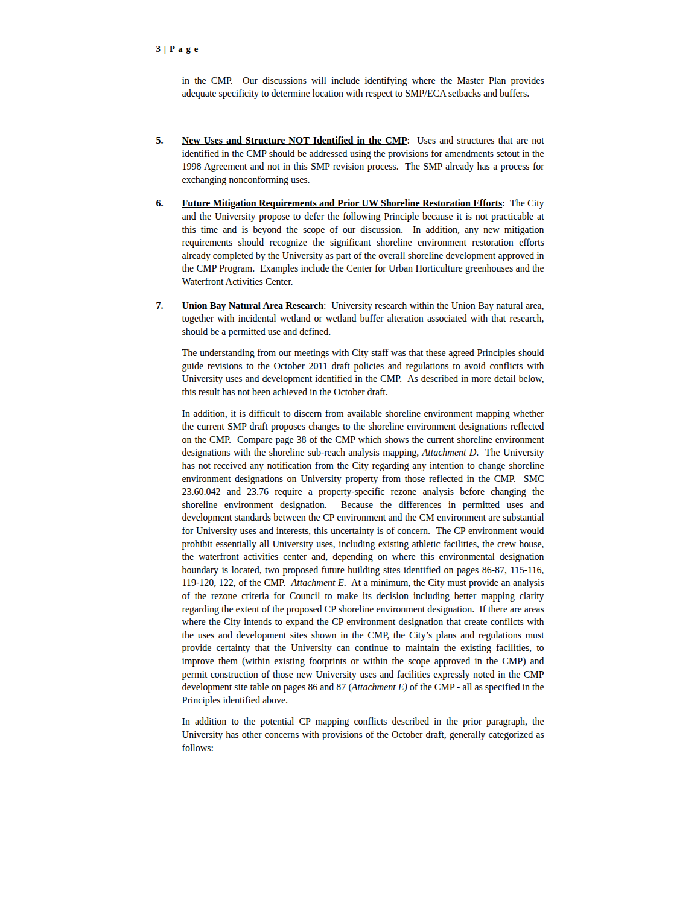3 | P a g e
in the CMP. Our discussions will include identifying where the Master Plan provides adequate specificity to determine location with respect to SMP/ECA setbacks and buffers.
5. New Uses and Structure NOT Identified in the CMP: Uses and structures that are not identified in the CMP should be addressed using the provisions for amendments setout in the 1998 Agreement and not in this SMP revision process. The SMP already has a process for exchanging nonconforming uses.
6. Future Mitigation Requirements and Prior UW Shoreline Restoration Efforts: The City and the University propose to defer the following Principle because it is not practicable at this time and is beyond the scope of our discussion. In addition, any new mitigation requirements should recognize the significant shoreline environment restoration efforts already completed by the University as part of the overall shoreline development approved in the CMP Program. Examples include the Center for Urban Horticulture greenhouses and the Waterfront Activities Center.
7. Union Bay Natural Area Research: University research within the Union Bay natural area, together with incidental wetland or wetland buffer alteration associated with that research, should be a permitted use and defined.
The understanding from our meetings with City staff was that these agreed Principles should guide revisions to the October 2011 draft policies and regulations to avoid conflicts with University uses and development identified in the CMP. As described in more detail below, this result has not been achieved in the October draft.
In addition, it is difficult to discern from available shoreline environment mapping whether the current SMP draft proposes changes to the shoreline environment designations reflected on the CMP. Compare page 38 of the CMP which shows the current shoreline environment designations with the shoreline sub-reach analysis mapping, Attachment D. The University has not received any notification from the City regarding any intention to change shoreline environment designations on University property from those reflected in the CMP. SMC 23.60.042 and 23.76 require a property-specific rezone analysis before changing the shoreline environment designation. Because the differences in permitted uses and development standards between the CP environment and the CM environment are substantial for University uses and interests, this uncertainty is of concern. The CP environment would prohibit essentially all University uses, including existing athletic facilities, the crew house, the waterfront activities center and, depending on where this environmental designation boundary is located, two proposed future building sites identified on pages 86-87, 115-116, 119-120, 122, of the CMP. Attachment E. At a minimum, the City must provide an analysis of the rezone criteria for Council to make its decision including better mapping clarity regarding the extent of the proposed CP shoreline environment designation. If there are areas where the City intends to expand the CP environment designation that create conflicts with the uses and development sites shown in the CMP, the City’s plans and regulations must provide certainty that the University can continue to maintain the existing facilities, to improve them (within existing footprints or within the scope approved in the CMP) and permit construction of those new University uses and facilities expressly noted in the CMP development site table on pages 86 and 87 (Attachment E) of the CMP - all as specified in the Principles identified above.
In addition to the potential CP mapping conflicts described in the prior paragraph, the University has other concerns with provisions of the October draft, generally categorized as follows: